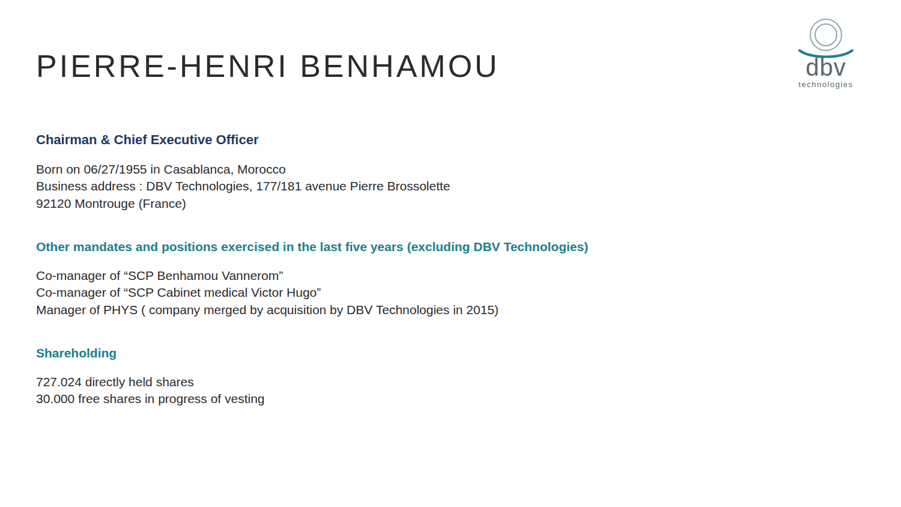dbv
technologies
Pierre-Henri Benhamou
Chairman & Chief Executive Officer
Born on 06/27/1955 in Casablanca, Morocco
Business address : DBV Technologies, 177/181 avenue Pierre Brossolette
92120 Montrouge (France)
Other mandates and positions exercised in the last five years (excluding DBV Technologies)
Co-manager of “SCP Benhamou Vannerom”
Co-manager of “SCP Cabinet medical Victor Hugo”
Manager of PHYS ( company merged by acquisition by DBV Technologies in 2015)
Shareholding
727.024 directly held shares
30.000 free shares in progress of vesting